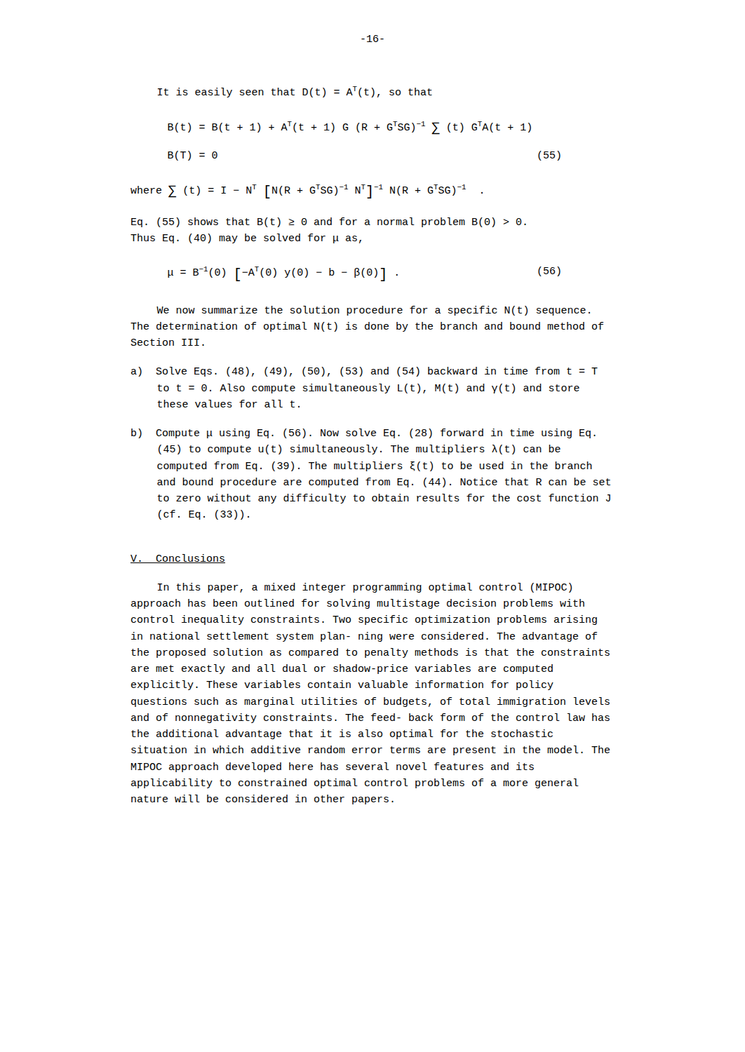-16-
It is easily seen that D(t) = AT(t), so that
B(t) = B(t + 1) + AT(t + 1) G (R + GTSG)−1 ∑ (t) GTA(t + 1)
B(T) = 0(55)
where ∑ (t) = I − NT [N(R + GTSG)−1 NT]−1 N(R + GTSG)−1 .
Eq. (55) shows that B(t) ≥ 0 and for a normal problem B(0) > 0.
Thus Eq. (40) may be solved for μ as,
μ = B−1(0) [−AT(0) y(0) − b − β(0)] .(56)
We now summarize the solution procedure for a specific N(t) sequence. The determination of optimal N(t) is done by the branch and bound method of Section III.
a) Solve Eqs. (48), (49), (50), (53) and (54) backward in time from t = T to t = 0. Also compute simultaneously L(t), M(t) and γ(t) and store these values for all t.
b) Compute μ using Eq. (56). Now solve Eq. (28) forward in time using Eq. (45) to compute u(t) simultaneously. The multipliers λ(t) can be computed from Eq. (39). The multipliers ξ(t) to be used in the branch and bound procedure are computed from Eq. (44). Notice that R can be set to zero without any difficulty to obtain results for the cost function J (cf. Eq. (33)).
V. Conclusions
In this paper, a mixed integer programming optimal control (MIPOC) approach has been outlined for solving multistage decision problems with control inequality constraints. Two specific optimization problems arising in national settlement system plan- ning were considered. The advantage of the proposed solution as compared to penalty methods is that the constraints are met exactly and all dual or shadow-price variables are computed explicitly. These variables contain valuable information for policy questions such as marginal utilities of budgets, of total immigration levels and of nonnegativity constraints. The feed- back form of the control law has the additional advantage that it is also optimal for the stochastic situation in which additive random error terms are present in the model. The MIPOC approach developed here has several novel features and its applicability to constrained optimal control problems of a more general nature will be considered in other papers.